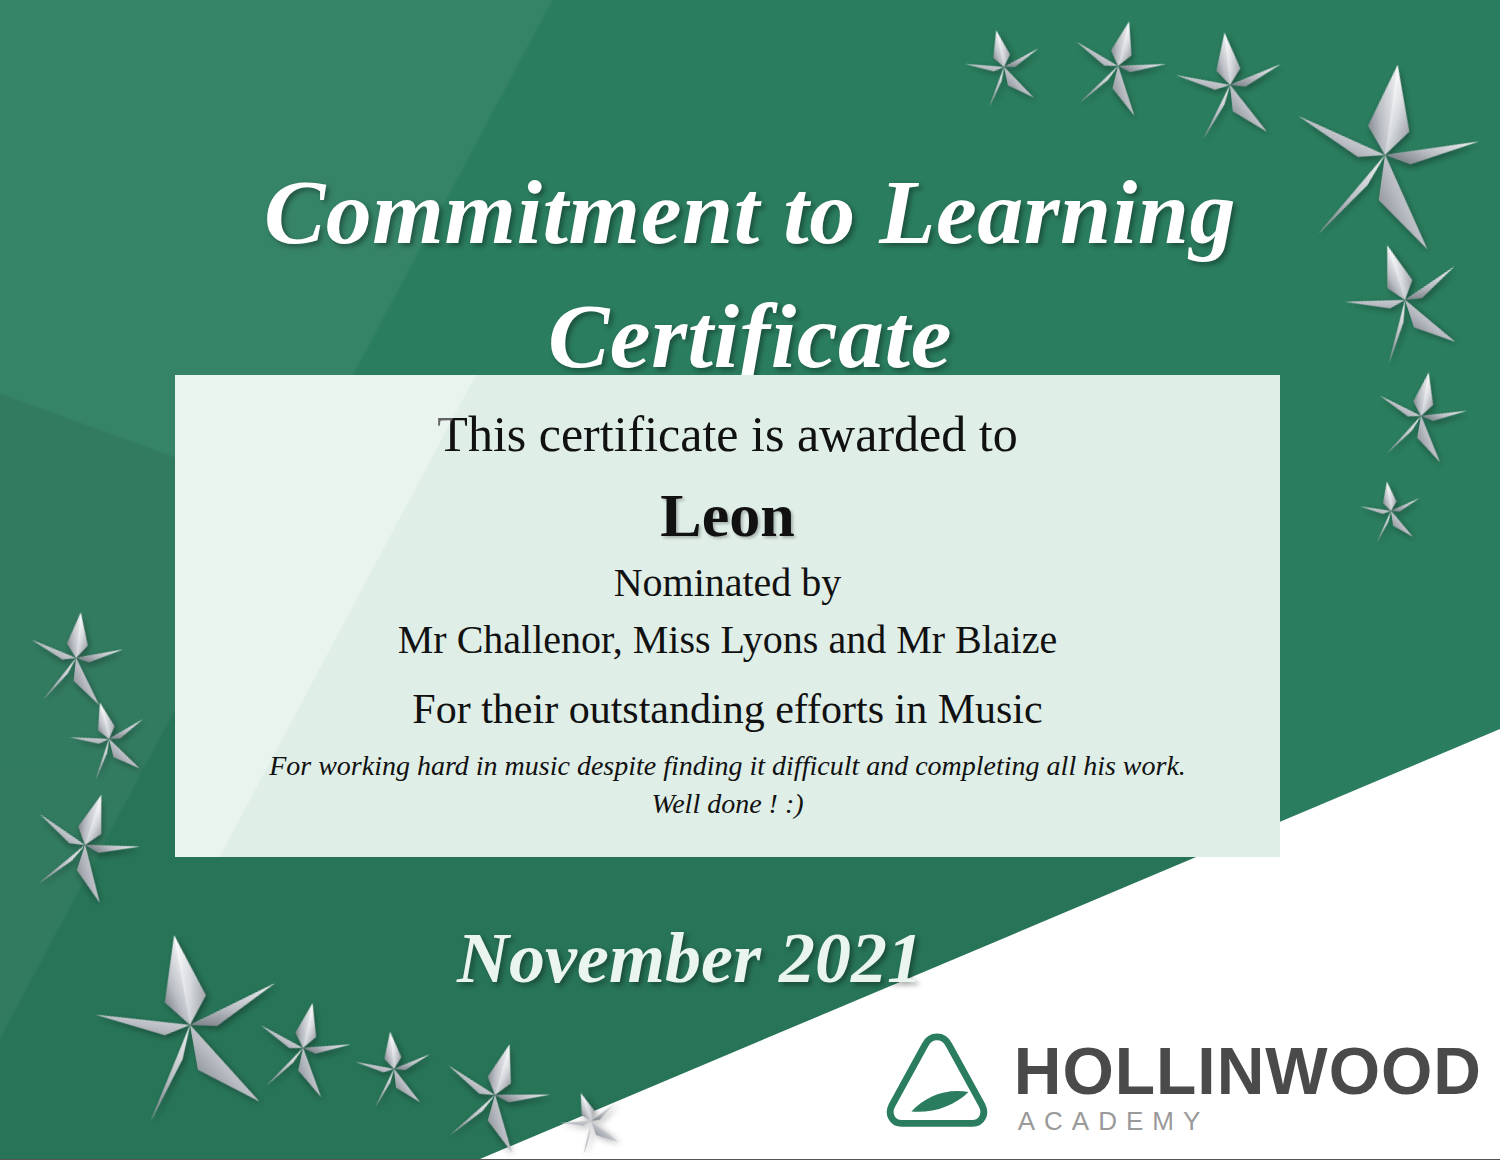Commitment to Learning Certificate
This certificate is awarded to
Leon
Nominated by
Mr Challenor, Miss Lyons and Mr Blaize
For their outstanding efforts in Music
For working hard in music despite finding it difficult and completing all his work. Well done ! :)
November 2021
HOLLINWOOD ACADEMY